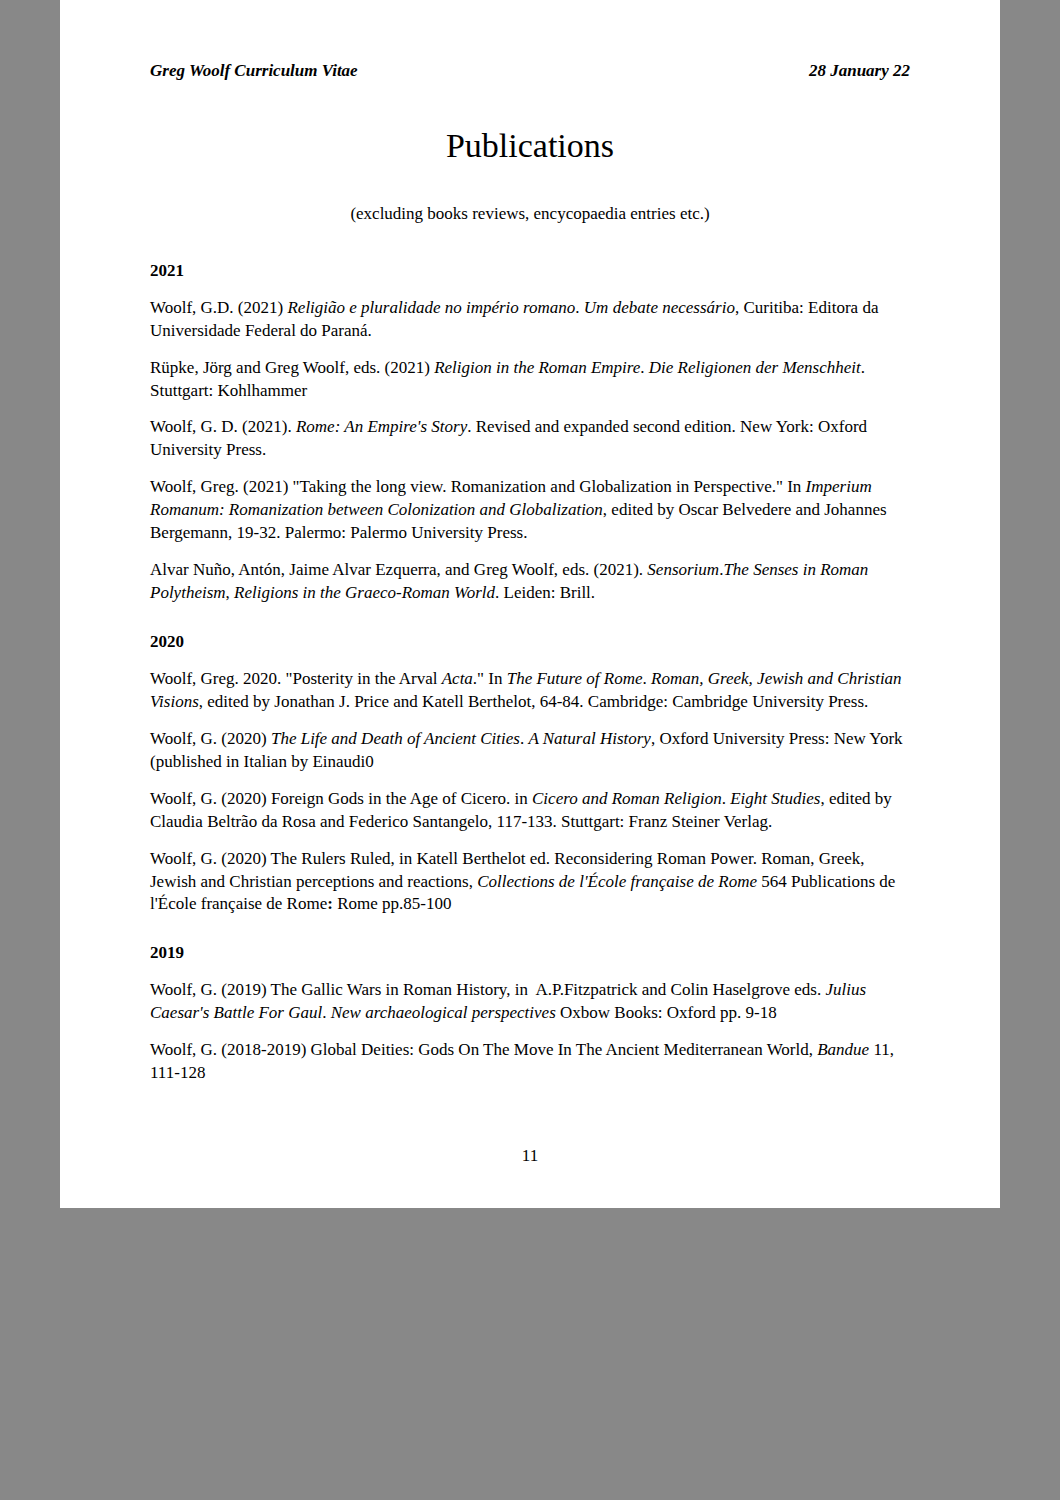Greg Woolf Curriculum Vitae 28 January 22
Publications
(excluding books reviews, encycopaedia entries etc.)
2021
Woolf, G.D. (2021) Religião e pluralidade no império romano. Um debate necessário, Curitiba: Editora da Universidade Federal do Paraná.
Rüpke, Jörg and Greg Woolf, eds. (2021) Religion in the Roman Empire. Die Religionen der Menschheit. Stuttgart: Kohlhammer
Woolf, G. D. (2021). Rome: An Empire's Story. Revised and expanded second edition. New York: Oxford University Press.
Woolf, Greg. (2021) "Taking the long view. Romanization and Globalization in Perspective." In Imperium Romanum: Romanization between Colonization and Globalization, edited by Oscar Belvedere and Johannes Bergemann, 19-32. Palermo: Palermo University Press.
Alvar Nuño, Antón, Jaime Alvar Ezquerra, and Greg Woolf, eds. (2021). Sensorium.The Senses in Roman Polytheism, Religions in the Graeco-Roman World. Leiden: Brill.
2020
Woolf, Greg. 2020. "Posterity in the Arval Acta." In The Future of Rome. Roman, Greek, Jewish and Christian Visions, edited by Jonathan J. Price and Katell Berthelot, 64-84. Cambridge: Cambridge University Press.
Woolf, G. (2020) The Life and Death of Ancient Cities. A Natural History, Oxford University Press: New York (published in Italian by Einaudi0
Woolf, G. (2020) Foreign Gods in the Age of Cicero. in Cicero and Roman Religion. Eight Studies, edited by Claudia Beltrão da Rosa and Federico Santangelo, 117-133. Stuttgart: Franz Steiner Verlag.
Woolf, G. (2020) The Rulers Ruled, in Katell Berthelot ed. Reconsidering Roman Power. Roman, Greek, Jewish and Christian perceptions and reactions, Collections de l'École française de Rome 564 Publications de l'École française de Rome: Rome pp.85-100
2019
Woolf, G. (2019) The Gallic Wars in Roman History, in A.P.Fitzpatrick and Colin Haselgrove eds. Julius Caesar's Battle For Gaul. New archaeological perspectives Oxbow Books: Oxford pp. 9-18
Woolf, G. (2018-2019) Global Deities: Gods On The Move In The Ancient Mediterranean World, Bandue 11, 111-128
11